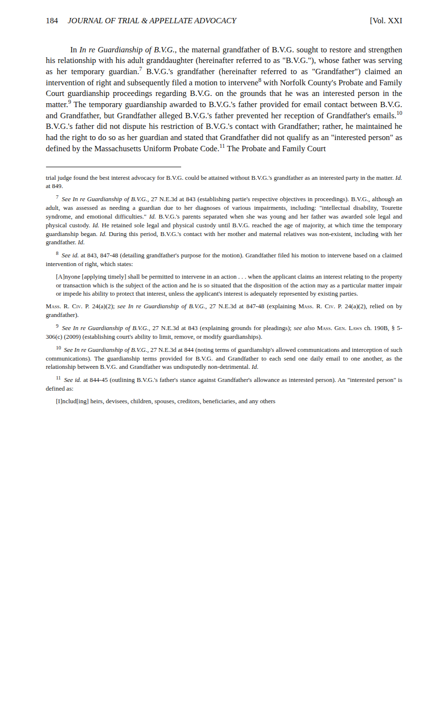184 JOURNAL OF TRIAL & APPELLATE ADVOCACY [Vol. XXI
In In re Guardianship of B.V.G., the maternal grandfather of B.V.G. sought to restore and strengthen his relationship with his adult granddaughter (hereinafter referred to as "B.V.G."), whose father was serving as her temporary guardian.7 B.V.G.'s grandfather (hereinafter referred to as "Grandfather") claimed an intervention of right and subsequently filed a motion to intervene8 with Norfolk County's Probate and Family Court guardianship proceedings regarding B.V.G. on the grounds that he was an interested person in the matter.9 The temporary guardianship awarded to B.V.G.'s father provided for email contact between B.V.G. and Grandfather, but Grandfather alleged B.V.G.'s father prevented her reception of Grandfather's emails.10 B.V.G.'s father did not dispute his restriction of B.V.G.'s contact with Grandfather; rather, he maintained he had the right to do so as her guardian and stated that Grandfather did not qualify as an "interested person" as defined by the Massachusetts Uniform Probate Code.11 The Probate and Family Court
trial judge found the best interest advocacy for B.V.G. could be attained without B.V.G.'s grandfather as an interested party in the matter. Id. at 849.
7 See In re Guardianship of B.V.G., 27 N.E.3d at 843 (establishing partie's respective objectives in proceedings). B.V.G., although an adult, was assessed as needing a guardian due to her diagnoses of various impairments, including: "intellectual disability, Tourette syndrome, and emotional difficulties." Id. B.V.G.'s parents separated when she was young and her father was awarded sole legal and physical custody. Id. He retained sole legal and physical custody until B.V.G. reached the age of majority, at which time the temporary guardianship began. Id. During this period, B.V.G.'s contact with her mother and maternal relatives was non-existent, including with her grandfather. Id.
8 See id. at 843, 847-48 (detailing grandfather's purpose for the motion). Grandfather filed his motion to intervene based on a claimed intervention of right, which states:
[A]nyone [applying timely] shall be permitted to intervene in an action . . . when the applicant claims an interest relating to the property or transaction which is the subject of the action and he is so situated that the disposition of the action may as a particular matter impair or impede his ability to protect that interest, unless the applicant's interest is adequately represented by existing parties.
Mass. R. Civ. P. 24(a)(2); see In re Guardianship of B.V.G., 27 N.E.3d at 847-48 (explaining Mass. R. Civ. P. 24(a)(2), relied on by grandfather).
9 See In re Guardianship of B.V.G., 27 N.E.3d at 843 (explaining grounds for pleadings); see also Mass. Gen. Laws ch. 190B, § 5-306(c) (2009) (establishing court's ability to limit, remove, or modify guardianships).
10 See In re Guardianship of B.V.G., 27 N.E.3d at 844 (noting terms of guardianship's allowed communications and interception of such communications). The guardianship terms provided for B.V.G. and Grandfather to each send one daily email to one another, as the relationship between B.V.G. and Grandfather was undisputedly non-detrimental. Id.
11 See id. at 844-45 (outlining B.V.G.'s father's stance against Grandfather's allowance as interested person). An "interested person" is defined as:
[I]nclud[ing] heirs, devisees, children, spouses, creditors, beneficiaries, and any others